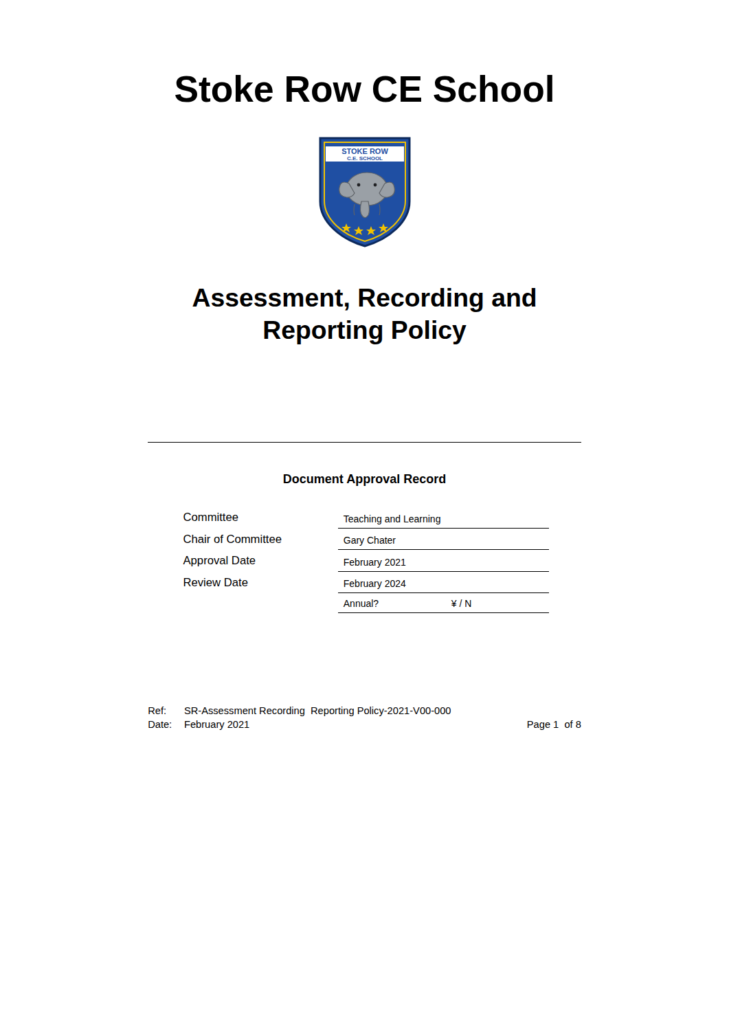Stoke Row CE School
STOKE ROW C.E. SCHOOL
Assessment, Recording and
Reporting Policy
Document Approval Record
| Committee | Teaching and Learning |
| Chair of Committee | Gary Chater |
| Approval Date | February 2021 |
| Review Date | February 2024 |
| | Annual? ¥ / N |
Ref: SR-Assessment Recording Reporting Policy-2021-V00-000
Date: February 2021
Page 1 of 8